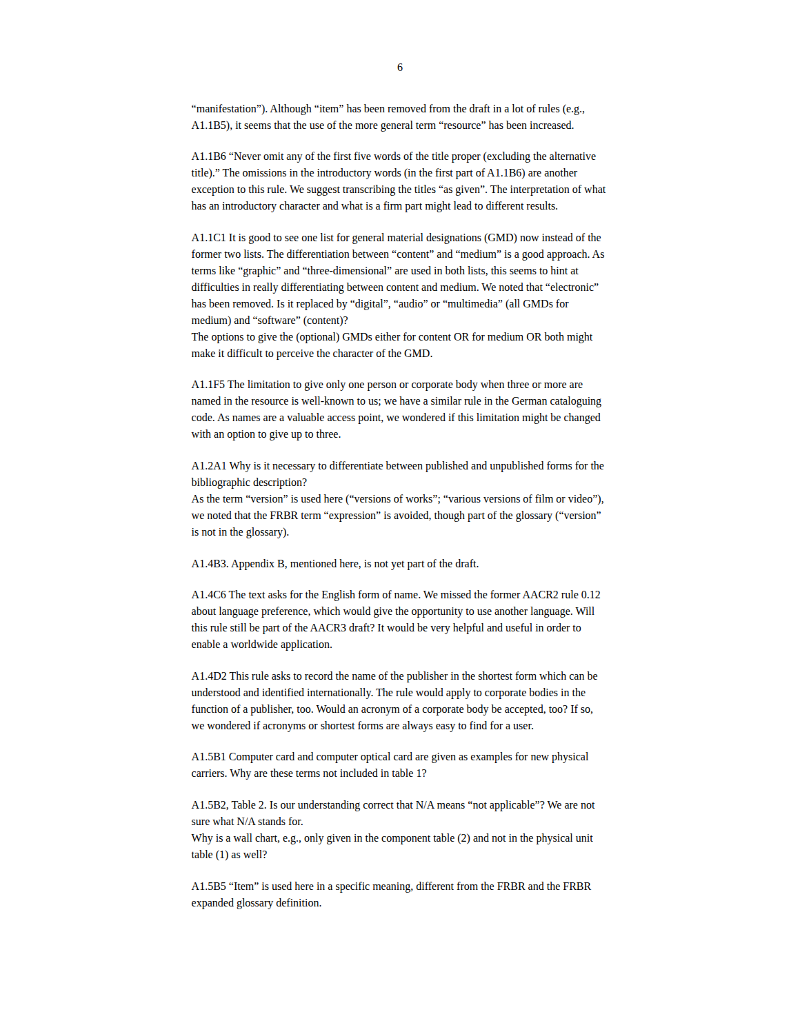6
“manifestation”). Although “item” has been removed from the draft in a lot of rules (e.g., A1.1B5), it seems that the use of the more general term “resource” has been increased.
A1.1B6 “Never omit any of the first five words of the title proper (excluding the alternative title).” The omissions in the introductory words (in the first part of A1.1B6) are another exception to this rule. We suggest transcribing the titles “as given”. The interpretation of what has an introductory character and what is a firm part might lead to different results.
A1.1C1 It is good to see one list for general material designations (GMD) now instead of the former two lists. The differentiation between “content” and “medium” is a good approach. As terms like “graphic” and “three-dimensional” are used in both lists, this seems to hint at difficulties in really differentiating between content and medium. We noted that “electronic” has been removed. Is it replaced by “digital”, “audio” or “multimedia” (all GMDs for medium) and “software” (content)?
The options to give the (optional) GMDs either for content OR for medium OR both might make it difficult to perceive the character of the GMD.
A1.1F5 The limitation to give only one person or corporate body when three or more are named in the resource is well-known to us; we have a similar rule in the German cataloguing code. As names are a valuable access point, we wondered if this limitation might be changed with an option to give up to three.
A1.2A1 Why is it necessary to differentiate between published and unpublished forms for the bibliographic description?
As the term “version” is used here (“versions of works”; “various versions of film or video”), we noted that the FRBR term “expression” is avoided, though part of the glossary (“version” is not in the glossary).
A1.4B3. Appendix B, mentioned here, is not yet part of the draft.
A1.4C6 The text asks for the English form of name. We missed the former AACR2 rule 0.12 about language preference, which would give the opportunity to use another language. Will this rule still be part of the AACR3 draft? It would be very helpful and useful in order to enable a worldwide application.
A1.4D2 This rule asks to record the name of the publisher in the shortest form which can be understood and identified internationally. The rule would apply to corporate bodies in the function of a publisher, too. Would an acronym of a corporate body be accepted, too? If so, we wondered if acronyms or shortest forms are always easy to find for a user.
A1.5B1 Computer card and computer optical card are given as examples for new physical carriers. Why are these terms not included in table 1?
A1.5B2, Table 2. Is our understanding correct that N/A means “not applicable”? We are not sure what N/A stands for.
Why is a wall chart, e.g., only given in the component table (2) and not in the physical unit table (1) as well?
A1.5B5 “Item” is used here in a specific meaning, different from the FRBR and the FRBR expanded glossary definition.